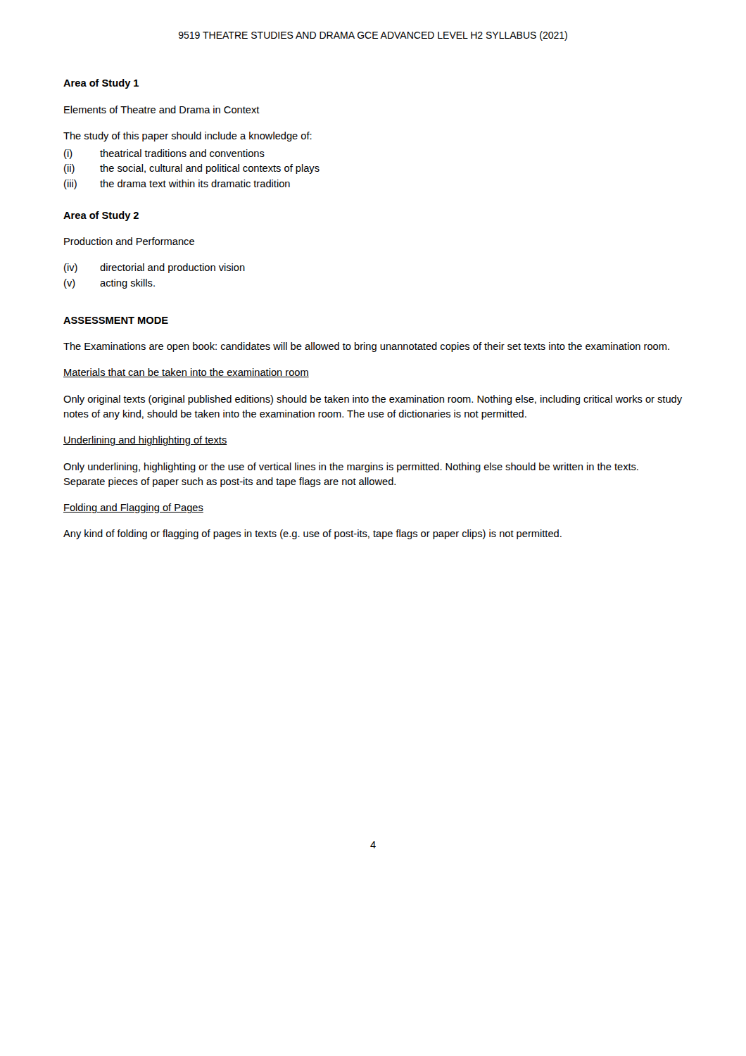9519 THEATRE STUDIES AND DRAMA GCE ADVANCED LEVEL H2 SYLLABUS (2021)
Area of Study 1
Elements of Theatre and Drama in Context
The study of this paper should include a knowledge of:
(i) theatrical traditions and conventions
(ii) the social, cultural and political contexts of plays
(iii) the drama text within its dramatic tradition
Area of Study 2
Production and Performance
(iv) directorial and production vision
(v) acting skills.
Assessment Mode
The Examinations are open book: candidates will be allowed to bring unannotated copies of their set texts into the examination room.
Materials that can be taken into the examination room
Only original texts (original published editions) should be taken into the examination room. Nothing else, including critical works or study notes of any kind, should be taken into the examination room. The use of dictionaries is not permitted.
Underlining and highlighting of texts
Only underlining, highlighting or the use of vertical lines in the margins is permitted. Nothing else should be written in the texts. Separate pieces of paper such as post-its and tape flags are not allowed.
Folding and Flagging of Pages
Any kind of folding or flagging of pages in texts (e.g. use of post-its, tape flags or paper clips) is not permitted.
4